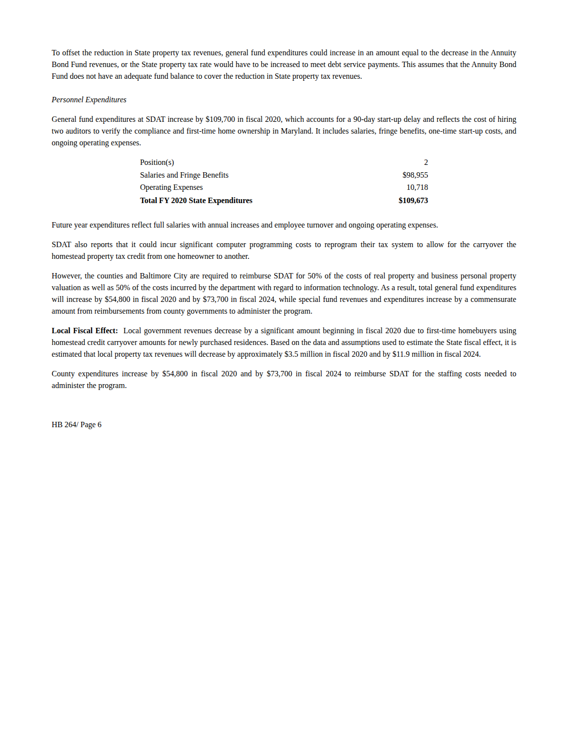To offset the reduction in State property tax revenues, general fund expenditures could increase in an amount equal to the decrease in the Annuity Bond Fund revenues, or the State property tax rate would have to be increased to meet debt service payments. This assumes that the Annuity Bond Fund does not have an adequate fund balance to cover the reduction in State property tax revenues.
Personnel Expenditures
General fund expenditures at SDAT increase by $109,700 in fiscal 2020, which accounts for a 90-day start-up delay and reflects the cost of hiring two auditors to verify the compliance and first-time home ownership in Maryland. It includes salaries, fringe benefits, one-time start-up costs, and ongoing operating expenses.
| Position(s) | 2 |
| Salaries and Fringe Benefits | $98,955 |
| Operating Expenses | 10,718 |
| Total FY 2020 State Expenditures | $109,673 |
Future year expenditures reflect full salaries with annual increases and employee turnover and ongoing operating expenses.
SDAT also reports that it could incur significant computer programming costs to reprogram their tax system to allow for the carryover the homestead property tax credit from one homeowner to another.
However, the counties and Baltimore City are required to reimburse SDAT for 50% of the costs of real property and business personal property valuation as well as 50% of the costs incurred by the department with regard to information technology. As a result, total general fund expenditures will increase by $54,800 in fiscal 2020 and by $73,700 in fiscal 2024, while special fund revenues and expenditures increase by a commensurate amount from reimbursements from county governments to administer the program.
Local Fiscal Effect: Local government revenues decrease by a significant amount beginning in fiscal 2020 due to first-time homebuyers using homestead credit carryover amounts for newly purchased residences. Based on the data and assumptions used to estimate the State fiscal effect, it is estimated that local property tax revenues will decrease by approximately $3.5 million in fiscal 2020 and by $11.9 million in fiscal 2024.
County expenditures increase by $54,800 in fiscal 2020 and by $73,700 in fiscal 2024 to reimburse SDAT for the staffing costs needed to administer the program.
HB 264/ Page 6